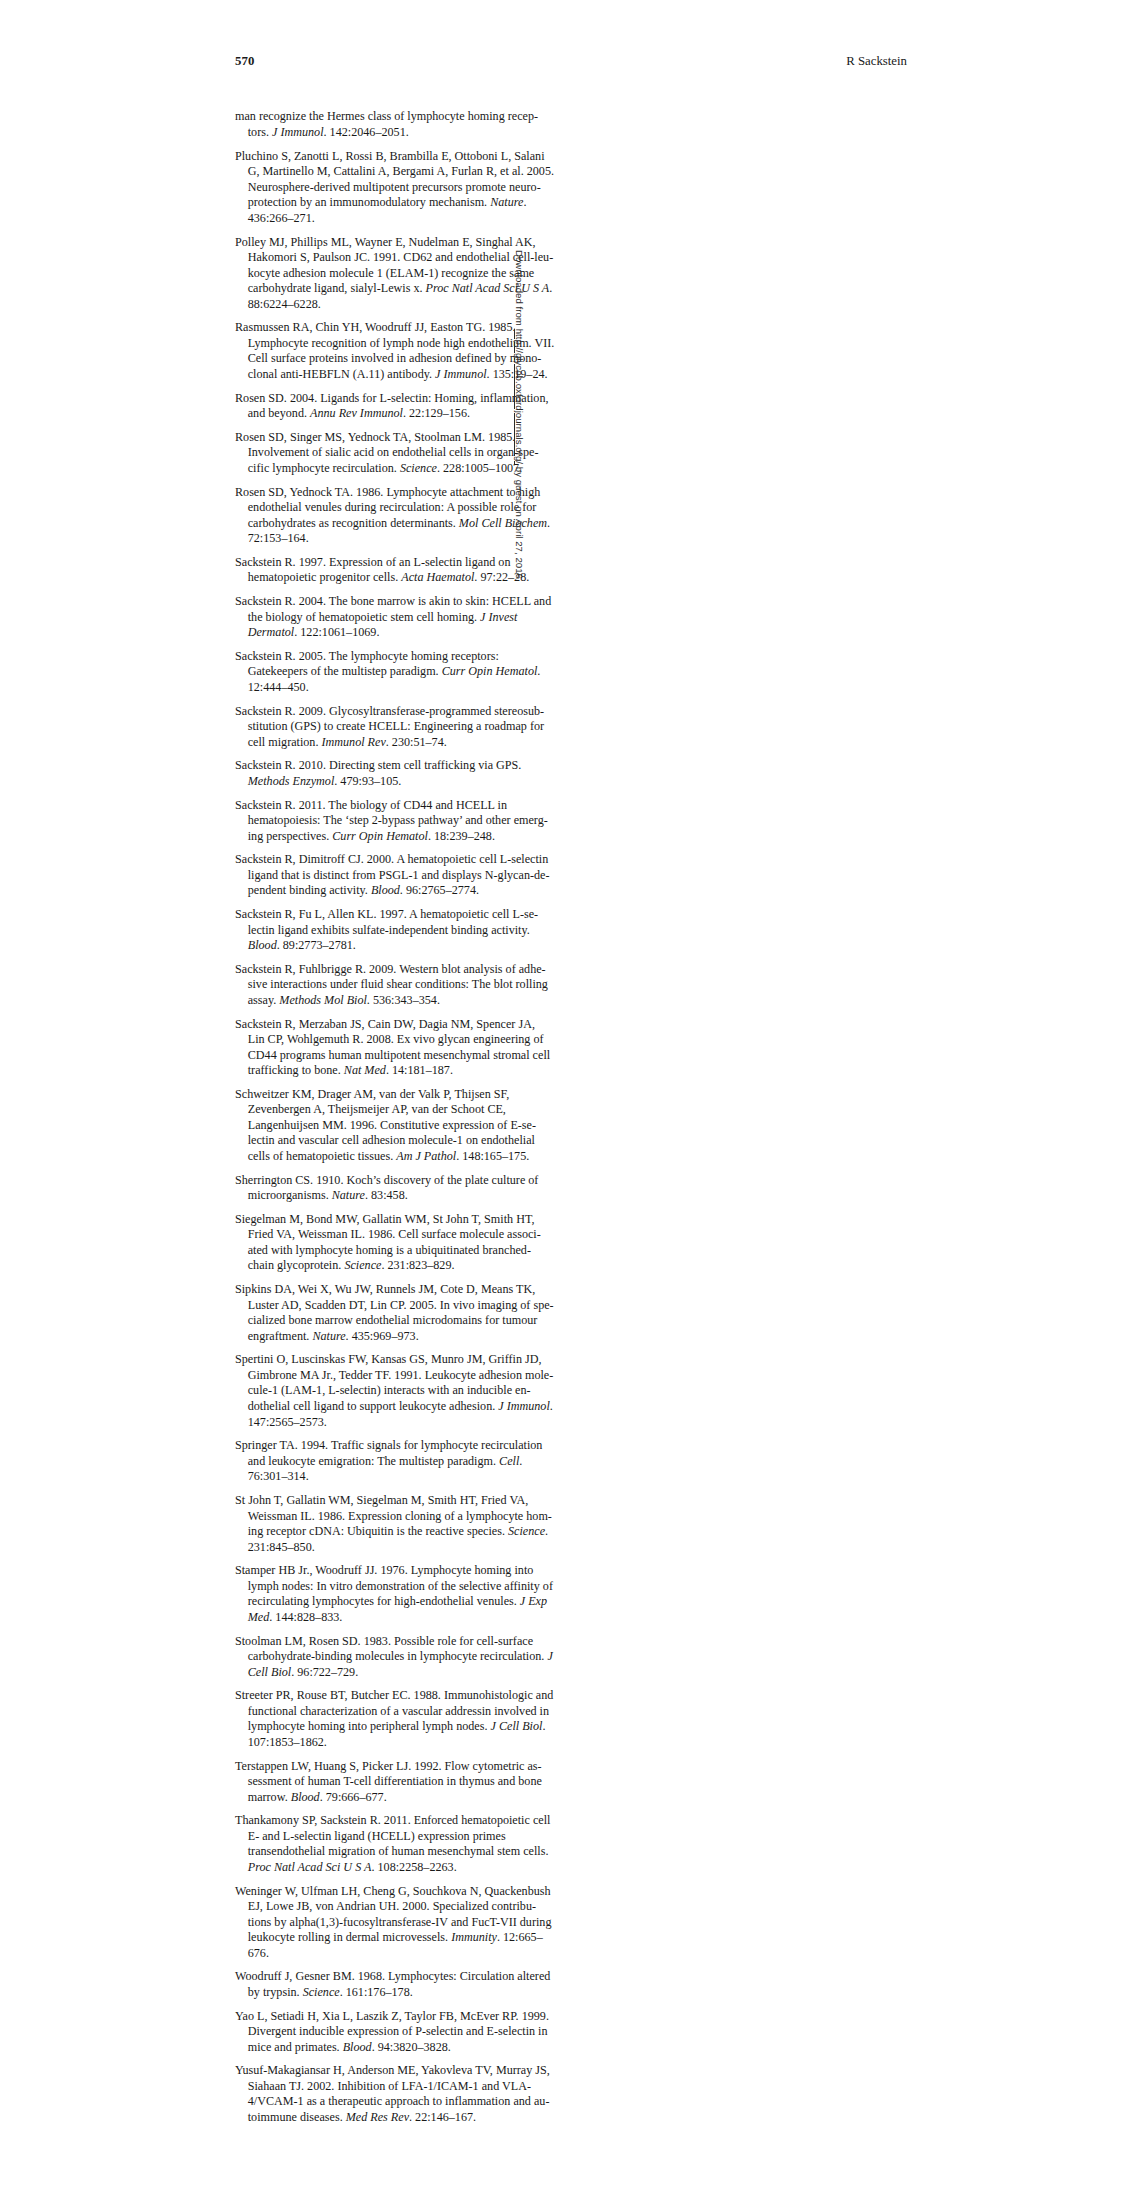570 R Sackstein
Downloaded from http://glycob.oxfordjournals.org/ by guest on April 27, 2016
man recognize the Hermes class of lymphocyte homing receptors. J Immunol. 142:2046–2051.
Pluchino S, Zanotti L, Rossi B, Brambilla E, Ottoboni L, Salani G, Martinello M, Cattalini A, Bergami A, Furlan R, et al. 2005. Neurosphere-derived multipotent precursors promote neuroprotection by an immunomodulatory mechanism. Nature. 436:266–271.
Polley MJ, Phillips ML, Wayner E, Nudelman E, Singhal AK, Hakomori S, Paulson JC. 1991. CD62 and endothelial cell-leukocyte adhesion molecule 1 (ELAM-1) recognize the same carbohydrate ligand, sialyl-Lewis x. Proc Natl Acad Sci U S A. 88:6224–6228.
Rasmussen RA, Chin YH, Woodruff JJ, Easton TG. 1985. Lymphocyte recognition of lymph node high endothelium. VII. Cell surface proteins involved in adhesion defined by monoclonal anti-HEBFLN (A.11) antibody. J Immunol. 135:19–24.
Rosen SD. 2004. Ligands for L-selectin: Homing, inflammation, and beyond. Annu Rev Immunol. 22:129–156.
Rosen SD, Singer MS, Yednock TA, Stoolman LM. 1985. Involvement of sialic acid on endothelial cells in organ-specific lymphocyte recirculation. Science. 228:1005–1007.
Rosen SD, Yednock TA. 1986. Lymphocyte attachment to high endothelial venules during recirculation: A possible role for carbohydrates as recognition determinants. Mol Cell Biochem. 72:153–164.
Sackstein R. 1997. Expression of an L-selectin ligand on hematopoietic progenitor cells. Acta Haematol. 97:22–28.
Sackstein R. 2004. The bone marrow is akin to skin: HCELL and the biology of hematopoietic stem cell homing. J Invest Dermatol. 122:1061–1069.
Sackstein R. 2005. The lymphocyte homing receptors: Gatekeepers of the multistep paradigm. Curr Opin Hematol. 12:444–450.
Sackstein R. 2009. Glycosyltransferase-programmed stereosubstitution (GPS) to create HCELL: Engineering a roadmap for cell migration. Immunol Rev. 230:51–74.
Sackstein R. 2010. Directing stem cell trafficking via GPS. Methods Enzymol. 479:93–105.
Sackstein R. 2011. The biology of CD44 and HCELL in hematopoiesis: The ‘step 2-bypass pathway’ and other emerging perspectives. Curr Opin Hematol. 18:239–248.
Sackstein R, Dimitroff CJ. 2000. A hematopoietic cell L-selectin ligand that is distinct from PSGL-1 and displays N-glycan-dependent binding activity. Blood. 96:2765–2774.
Sackstein R, Fu L, Allen KL. 1997. A hematopoietic cell L-selectin ligand exhibits sulfate-independent binding activity. Blood. 89:2773–2781.
Sackstein R, Fuhlbrigge R. 2009. Western blot analysis of adhesive interactions under fluid shear conditions: The blot rolling assay. Methods Mol Biol. 536:343–354.
Sackstein R, Merzaban JS, Cain DW, Dagia NM, Spencer JA, Lin CP, Wohlgemuth R. 2008. Ex vivo glycan engineering of CD44 programs human multipotent mesenchymal stromal cell trafficking to bone. Nat Med. 14:181–187.
Schweitzer KM, Drager AM, van der Valk P, Thijsen SF, Zevenbergen A, Theijsmeijer AP, van der Schoot CE, Langenhuijsen MM. 1996. Constitutive expression of E-selectin and vascular cell adhesion molecule-1 on endothelial cells of hematopoietic tissues. Am J Pathol. 148:165–175.
Sherrington CS. 1910. Koch’s discovery of the plate culture of microorganisms. Nature. 83:458.
Siegelman M, Bond MW, Gallatin WM, St John T, Smith HT, Fried VA, Weissman IL. 1986. Cell surface molecule associated with lymphocyte homing is a ubiquitinated branched-chain glycoprotein. Science. 231:823–829.
Sipkins DA, Wei X, Wu JW, Runnels JM, Cote D, Means TK, Luster AD, Scadden DT, Lin CP. 2005. In vivo imaging of specialized bone marrow endothelial microdomains for tumour engraftment. Nature. 435:969–973.
Spertini O, Luscinskas FW, Kansas GS, Munro JM, Griffin JD, Gimbrone MA Jr., Tedder TF. 1991. Leukocyte adhesion molecule-1 (LAM-1, L-selectin) interacts with an inducible endothelial cell ligand to support leukocyte adhesion. J Immunol. 147:2565–2573.
Springer TA. 1994. Traffic signals for lymphocyte recirculation and leukocyte emigration: The multistep paradigm. Cell. 76:301–314.
St John T, Gallatin WM, Siegelman M, Smith HT, Fried VA, Weissman IL. 1986. Expression cloning of a lymphocyte homing receptor cDNA: Ubiquitin is the reactive species. Science. 231:845–850.
Stamper HB Jr., Woodruff JJ. 1976. Lymphocyte homing into lymph nodes: In vitro demonstration of the selective affinity of recirculating lymphocytes for high-endothelial venules. J Exp Med. 144:828–833.
Stoolman LM, Rosen SD. 1983. Possible role for cell-surface carbohydrate-binding molecules in lymphocyte recirculation. J Cell Biol. 96:722–729.
Streeter PR, Rouse BT, Butcher EC. 1988. Immunohistologic and functional characterization of a vascular addressin involved in lymphocyte homing into peripheral lymph nodes. J Cell Biol. 107:1853–1862.
Terstappen LW, Huang S, Picker LJ. 1992. Flow cytometric assessment of human T-cell differentiation in thymus and bone marrow. Blood. 79:666–677.
Thankamony SP, Sackstein R. 2011. Enforced hematopoietic cell E- and L-selectin ligand (HCELL) expression primes transendothelial migration of human mesenchymal stem cells. Proc Natl Acad Sci U S A. 108:2258–2263.
Weninger W, Ulfman LH, Cheng G, Souchkova N, Quackenbush EJ, Lowe JB, von Andrian UH. 2000. Specialized contributions by alpha(1,3)-fucosyltransferase-IV and FucT-VII during leukocyte rolling in dermal microvessels. Immunity. 12:665–676.
Woodruff J, Gesner BM. 1968. Lymphocytes: Circulation altered by trypsin. Science. 161:176–178.
Yao L, Setiadi H, Xia L, Laszik Z, Taylor FB, McEver RP. 1999. Divergent inducible expression of P-selectin and E-selectin in mice and primates. Blood. 94:3820–3828.
Yusuf-Makagiansar H, Anderson ME, Yakovleva TV, Murray JS, Siahaan TJ. 2002. Inhibition of LFA-1/ICAM-1 and VLA-4/VCAM-1 as a therapeutic approach to inflammation and autoimmune diseases. Med Res Rev. 22:146–167.